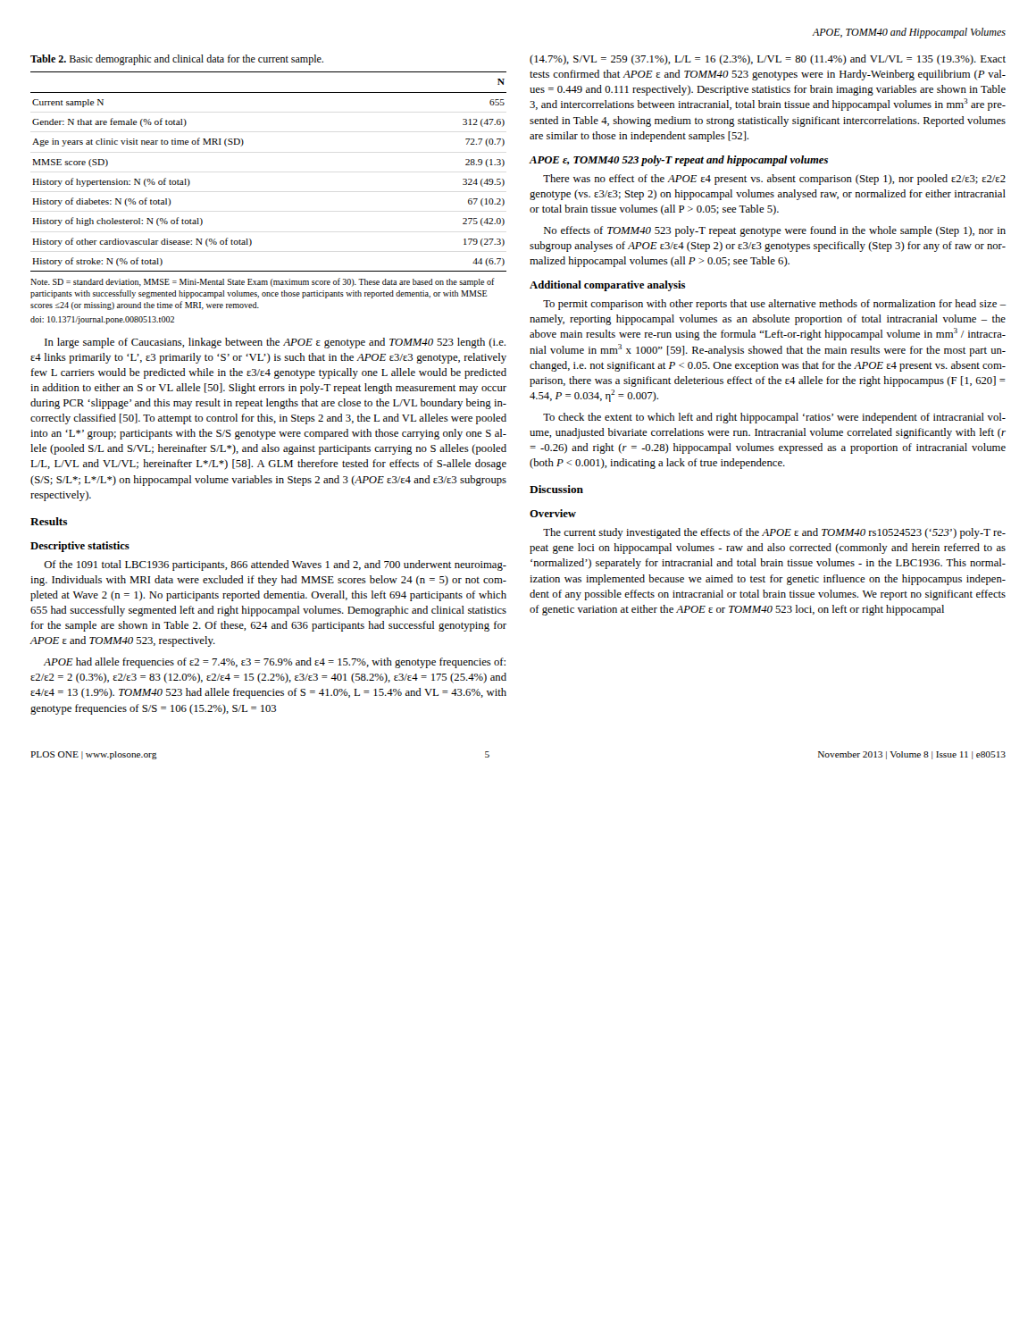APOE, TOMM40 and Hippocampal Volumes
Table 2. Basic demographic and clinical data for the current sample.
| | N |
| --- | --- |
| Current sample N | 655 |
| Gender: N that are female (% of total) | 312 (47.6) |
| Age in years at clinic visit near to time of MRI (SD) | 72.7 (0.7) |
| MMSE score (SD) | 28.9 (1.3) |
| History of hypertension: N (% of total) | 324 (49.5) |
| History of diabetes: N (% of total) | 67 (10.2) |
| History of high cholesterol: N (% of total) | 275 (42.0) |
| History of other cardiovascular disease: N (% of total) | 179 (27.3) |
| History of stroke: N (% of total) | 44 (6.7) |
Note. SD = standard deviation, MMSE = Mini-Mental State Exam (maximum score of 30). These data are based on the sample of participants with successfully segmented hippocampal volumes, once those participants with reported dementia, or with MMSE scores ≤24 (or missing) around the time of MRI, were removed.
doi: 10.1371/journal.pone.0080513.t002
In large sample of Caucasians, linkage between the APOE ε genotype and TOMM40 523 length (i.e. ε4 links primarily to ‘L’, ε3 primarily to ‘S’ or ‘VL’) is such that in the APOE ε3/ε3 genotype, relatively few L carriers would be predicted while in the ε3/ε4 genotype typically one L allele would be predicted in addition to either an S or VL allele [50]. Slight errors in poly-T repeat length measurement may occur during PCR ‘slippage’ and this may result in repeat lengths that are close to the L/VL boundary being incorrectly classified [50]. To attempt to control for this, in Steps 2 and 3, the L and VL alleles were pooled into an ‘L*’ group; participants with the S/S genotype were compared with those carrying only one S allele (pooled S/L and S/VL; hereinafter S/L*), and also against participants carrying no S alleles (pooled L/L, L/VL and VL/VL; hereinafter L*/L*) [58]. A GLM therefore tested for effects of S-allele dosage (S/S; S/L*; L*/L*) on hippocampal volume variables in Steps 2 and 3 (APOE ε3/ε4 and ε3/ε3 subgroups respectively).
Results
Descriptive statistics
Of the 1091 total LBC1936 participants, 866 attended Waves 1 and 2, and 700 underwent neuroimaging. Individuals with MRI data were excluded if they had MMSE scores below 24 (n = 5) or not completed at Wave 2 (n = 1). No participants reported dementia. Overall, this left 694 participants of which 655 had successfully segmented left and right hippocampal volumes. Demographic and clinical statistics for the sample are shown in Table 2. Of these, 624 and 636 participants had successful genotyping for APOE ε and TOMM40 523, respectively.
APOE had allele frequencies of ε2 = 7.4%, ε3 = 76.9% and ε4 = 15.7%, with genotype frequencies of: ε2/ε2 = 2 (0.3%), ε2/ε3 = 83 (12.0%), ε2/ε4 = 15 (2.2%), ε3/ε3 = 401 (58.2%), ε3/ε4 = 175 (25.4%) and ε4/ε4 = 13 (1.9%). TOMM40 523 had allele frequencies of S = 41.0%, L = 15.4% and VL = 43.6%, with genotype frequencies of S/S = 106 (15.2%), S/L = 103
(14.7%), S/VL = 259 (37.1%), L/L = 16 (2.3%), L/VL = 80 (11.4%) and VL/VL = 135 (19.3%). Exact tests confirmed that APOE ε and TOMM40 523 genotypes were in Hardy-Weinberg equilibrium (P values = 0.449 and 0.111 respectively). Descriptive statistics for brain imaging variables are shown in Table 3, and intercorrelations between intracranial, total brain tissue and hippocampal volumes in mm3 are presented in Table 4, showing medium to strong statistically significant intercorrelations. Reported volumes are similar to those in independent samples [52].
APOE ε, TOMM40 523 poly-T repeat and hippocampal volumes
There was no effect of the APOE ε4 present vs. absent comparison (Step 1), nor pooled ε2/ε3; ε2/ε2 genotype (vs. ε3/ε3; Step 2) on hippocampal volumes analysed raw, or normalized for either intracranial or total brain tissue volumes (all P > 0.05; see Table 5).
No effects of TOMM40 523 poly-T repeat genotype were found in the whole sample (Step 1), nor in subgroup analyses of APOE ε3/ε4 (Step 2) or ε3/ε3 genotypes specifically (Step 3) for any of raw or normalized hippocampal volumes (all P > 0.05; see Table 6).
Additional comparative analysis
To permit comparison with other reports that use alternative methods of normalization for head size – namely, reporting hippocampal volumes as an absolute proportion of total intracranial volume – the above main results were re-run using the formula “Left-or-right hippocampal volume in mm3 / intracranial volume in mm3 x 1000” [59]. Re-analysis showed that the main results were for the most part unchanged, i.e. not significant at P < 0.05. One exception was that for the APOE ε4 present vs. absent comparison, there was a significant deleterious effect of the ε4 allele for the right hippocampus (F [1, 620] = 4.54, P = 0.034, η2 = 0.007).
To check the extent to which left and right hippocampal ‘ratios’ were independent of intracranial volume, unadjusted bivariate correlations were run. Intracranial volume correlated significantly with left (r = -0.26) and right (r = -0.28) hippocampal volumes expressed as a proportion of intracranial volume (both P < 0.001), indicating a lack of true independence.
Discussion
Overview
The current study investigated the effects of the APOE ε and TOMM40 rs10524523 (‘523’) poly-T repeat gene loci on hippocampal volumes - raw and also corrected (commonly and herein referred to as ‘normalized’) separately for intracranial and total brain tissue volumes - in the LBC1936. This normalization was implemented because we aimed to test for genetic influence on the hippocampus independent of any possible effects on intracranial or total brain tissue volumes. We report no significant effects of genetic variation at either the APOE ε or TOMM40 523 loci, on left or right hippocampal
PLOS ONE | www.plosone.org
5
November 2013 | Volume 8 | Issue 11 | e80513